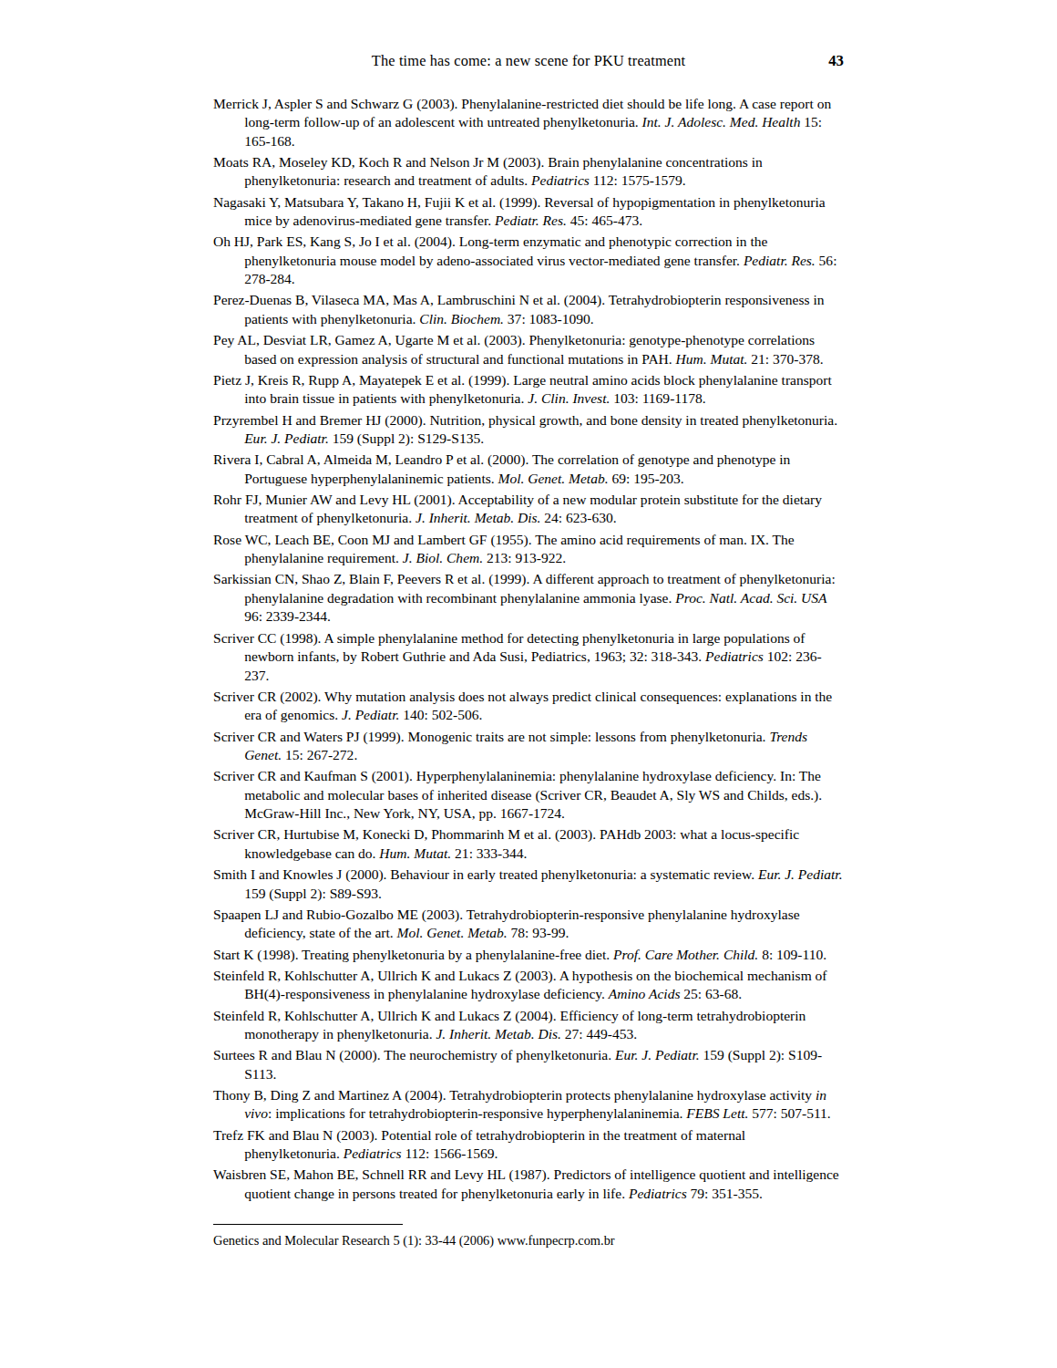The time has come: a new scene for PKU treatment 43
Merrick J, Aspler S and Schwarz G (2003). Phenylalanine-restricted diet should be life long. A case report on long-term follow-up of an adolescent with untreated phenylketonuria. Int. J. Adolesc. Med. Health 15: 165-168.
Moats RA, Moseley KD, Koch R and Nelson Jr M (2003). Brain phenylalanine concentrations in phenylketonuria: research and treatment of adults. Pediatrics 112: 1575-1579.
Nagasaki Y, Matsubara Y, Takano H, Fujii K et al. (1999). Reversal of hypopigmentation in phenylketonuria mice by adenovirus-mediated gene transfer. Pediatr. Res. 45: 465-473.
Oh HJ, Park ES, Kang S, Jo I et al. (2004). Long-term enzymatic and phenotypic correction in the phenylketonuria mouse model by adeno-associated virus vector-mediated gene transfer. Pediatr. Res. 56: 278-284.
Perez-Duenas B, Vilaseca MA, Mas A, Lambruschini N et al. (2004). Tetrahydrobiopterin responsiveness in patients with phenylketonuria. Clin. Biochem. 37: 1083-1090.
Pey AL, Desviat LR, Gamez A, Ugarte M et al. (2003). Phenylketonuria: genotype-phenotype correlations based on expression analysis of structural and functional mutations in PAH. Hum. Mutat. 21: 370-378.
Pietz J, Kreis R, Rupp A, Mayatepek E et al. (1999). Large neutral amino acids block phenylalanine transport into brain tissue in patients with phenylketonuria. J. Clin. Invest. 103: 1169-1178.
Przyrembel H and Bremer HJ (2000). Nutrition, physical growth, and bone density in treated phenylketonuria. Eur. J. Pediatr. 159 (Suppl 2): S129-S135.
Rivera I, Cabral A, Almeida M, Leandro P et al. (2000). The correlation of genotype and phenotype in Portuguese hyperphenylalaninemic patients. Mol. Genet. Metab. 69: 195-203.
Rohr FJ, Munier AW and Levy HL (2001). Acceptability of a new modular protein substitute for the dietary treatment of phenylketonuria. J. Inherit. Metab. Dis. 24: 623-630.
Rose WC, Leach BE, Coon MJ and Lambert GF (1955). The amino acid requirements of man. IX. The phenylalanine requirement. J. Biol. Chem. 213: 913-922.
Sarkissian CN, Shao Z, Blain F, Peevers R et al. (1999). A different approach to treatment of phenylketonuria: phenylalanine degradation with recombinant phenylalanine ammonia lyase. Proc. Natl. Acad. Sci. USA 96: 2339-2344.
Scriver CC (1998). A simple phenylalanine method for detecting phenylketonuria in large populations of newborn infants, by Robert Guthrie and Ada Susi, Pediatrics, 1963; 32: 318-343. Pediatrics 102: 236-237.
Scriver CR (2002). Why mutation analysis does not always predict clinical consequences: explanations in the era of genomics. J. Pediatr. 140: 502-506.
Scriver CR and Waters PJ (1999). Monogenic traits are not simple: lessons from phenylketonuria. Trends Genet. 15: 267-272.
Scriver CR and Kaufman S (2001). Hyperphenylalaninemia: phenylalanine hydroxylase deficiency. In: The metabolic and molecular bases of inherited disease (Scriver CR, Beaudet A, Sly WS and Childs, eds.). McGraw-Hill Inc., New York, NY, USA, pp. 1667-1724.
Scriver CR, Hurtubise M, Konecki D, Phommarinh M et al. (2003). PAHdb 2003: what a locus-specific knowledgebase can do. Hum. Mutat. 21: 333-344.
Smith I and Knowles J (2000). Behaviour in early treated phenylketonuria: a systematic review. Eur. J. Pediatr. 159 (Suppl 2): S89-S93.
Spaapen LJ and Rubio-Gozalbo ME (2003). Tetrahydrobiopterin-responsive phenylalanine hydroxylase deficiency, state of the art. Mol. Genet. Metab. 78: 93-99.
Start K (1998). Treating phenylketonuria by a phenylalanine-free diet. Prof. Care Mother. Child. 8: 109-110.
Steinfeld R, Kohlschutter A, Ullrich K and Lukacs Z (2003). A hypothesis on the biochemical mechanism of BH(4)-responsiveness in phenylalanine hydroxylase deficiency. Amino Acids 25: 63-68.
Steinfeld R, Kohlschutter A, Ullrich K and Lukacs Z (2004). Efficiency of long-term tetrahydrobiopterin monotherapy in phenylketonuria. J. Inherit. Metab. Dis. 27: 449-453.
Surtees R and Blau N (2000). The neurochemistry of phenylketonuria. Eur. J. Pediatr. 159 (Suppl 2): S109-S113.
Thony B, Ding Z and Martinez A (2004). Tetrahydrobiopterin protects phenylalanine hydroxylase activity in vivo: implications for tetrahydrobiopterin-responsive hyperphenylalaninemia. FEBS Lett. 577: 507-511.
Trefz FK and Blau N (2003). Potential role of tetrahydrobiopterin in the treatment of maternal phenylketonuria. Pediatrics 112: 1566-1569.
Waisbren SE, Mahon BE, Schnell RR and Levy HL (1987). Predictors of intelligence quotient and intelligence quotient change in persons treated for phenylketonuria early in life. Pediatrics 79: 351-355.
Genetics and Molecular Research 5 (1): 33-44 (2006) www.funpecrp.com.br